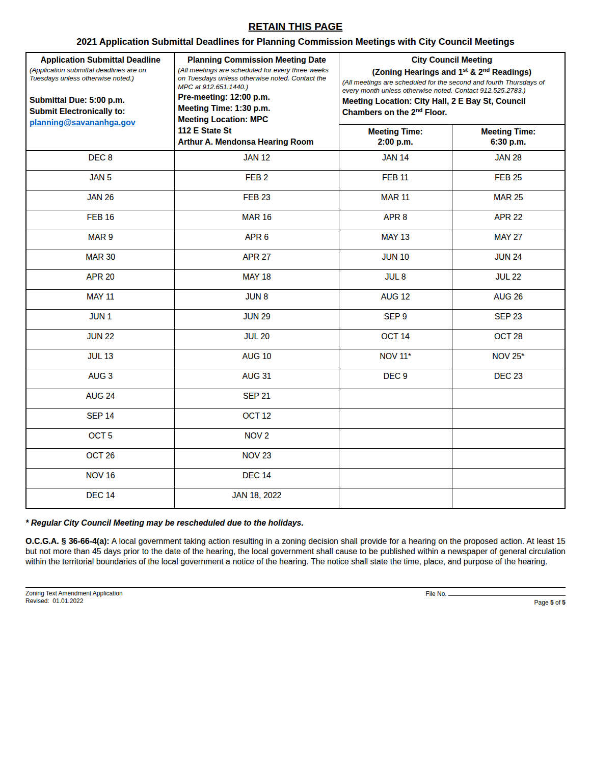RETAIN THIS PAGE
2021 Application Submittal Deadlines for Planning Commission Meetings with City Council Meetings
| Application Submittal Deadline (Application submittal deadlines are on Tuesdays unless otherwise noted.) Submittal Due: 5:00 p.m. Submit Electronically to: planning@savananhga.gov | Planning Commission Meeting Date (All meetings are scheduled for every three weeks on Tuesdays unless otherwise noted. Contact the MPC at 912.651.1440.) Pre-meeting: 12:00 p.m. Meeting Time: 1:30 p.m. Meeting Location: MPC 112 E State St Arthur A. Mendonsa Hearing Room | City Council Meeting (Zoning Hearings and 1 st & 2 nd Readings) (All meetings are scheduled for the second and fourth Thursdays of every month unless otherwise noted. Contact 912.525.2783.) Meeting Location: City Hall, 2 E Bay St, Council Chambers on the 2 nd Floor. |
| --- | --- | --- |
| Meeting Time: 2:00 p.m. | Meeting Time: 6:30 p.m. |
| DEC 8 | JAN 12 | JAN 14 | JAN 28 |
| JAN 5 | FEB 2 | FEB 11 | FEB 25 |
| JAN 26 | FEB 23 | MAR 11 | MAR 25 |
| FEB 16 | MAR 16 | APR 8 | APR 22 |
| MAR 9 | APR 6 | MAY 13 | MAY 27 |
| MAR 30 | APR 27 | JUN 10 | JUN 24 |
| APR 20 | MAY 18 | JUL 8 | JUL 22 |
| MAY 11 | JUN 8 | AUG 12 | AUG 26 |
| JUN 1 | JUN 29 | SEP 9 | SEP 23 |
| JUN 22 | JUL 20 | OCT 14 | OCT 28 |
| JUL 13 | AUG 10 | NOV 11* | NOV 25* |
| AUG 3 | AUG 31 | DEC 9 | DEC 23 |
| AUG 24 | SEP 21 | | |
| SEP 14 | OCT 12 | | |
| OCT 5 | NOV 2 | | |
| OCT 26 | NOV 23 | | |
| NOV 16 | DEC 14 | | |
| DEC 14 | JAN 18, 2022 | | |
* Regular City Council Meeting may be rescheduled due to the holidays.
O.C.G.A. § 36-66-4(a): A local government taking action resulting in a zoning decision shall provide for a hearing on the proposed action. At least 15 but not more than 45 days prior to the date of the hearing, the local government shall cause to be published within a newspaper of general circulation within the territorial boundaries of the local government a notice of the hearing. The notice shall state the time, place, and purpose of the hearing.
Zoning Text Amendment Application
Revised: 01.01.2022
File No.
Page 5 of 5